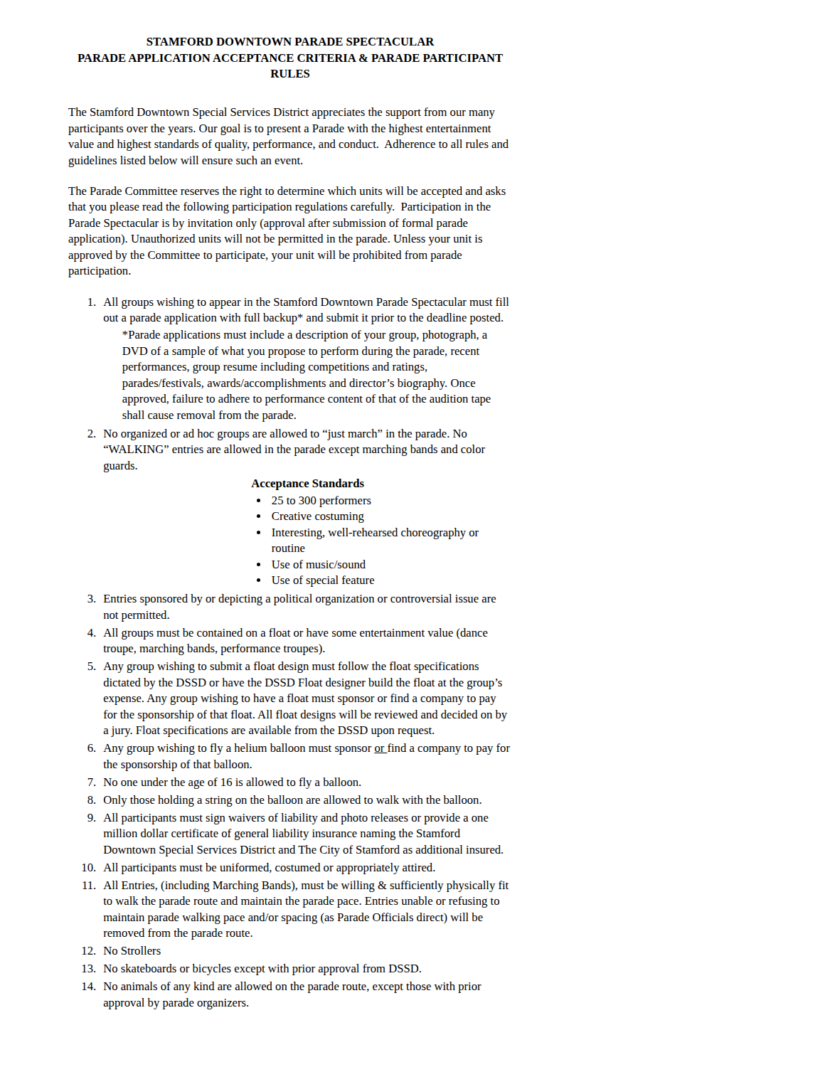STAMFORD DOWNTOWN PARADE SPECTACULAR PARADE APPLICATION ACCEPTANCE CRITERIA & PARADE PARTICIPANT RULES
The Stamford Downtown Special Services District appreciates the support from our many participants over the years. Our goal is to present a Parade with the highest entertainment value and highest standards of quality, performance, and conduct. Adherence to all rules and guidelines listed below will ensure such an event.
The Parade Committee reserves the right to determine which units will be accepted and asks that you please read the following participation regulations carefully. Participation in the Parade Spectacular is by invitation only (approval after submission of formal parade application). Unauthorized units will not be permitted in the parade. Unless your unit is approved by the Committee to participate, your unit will be prohibited from parade participation.
All groups wishing to appear in the Stamford Downtown Parade Spectacular must fill out a parade application with full backup* and submit it prior to the deadline posted. *Parade applications must include a description of your group, photograph, a DVD of a sample of what you propose to perform during the parade, recent performances, group resume including competitions and ratings, parades/festivals, awards/accomplishments and director’s biography. Once approved, failure to adhere to performance content of that of the audition tape shall cause removal from the parade.
No organized or ad hoc groups are allowed to “just march” in the parade. No “WALKING” entries are allowed in the parade except marching bands and color guards.
Acceptance Standards
25 to 300 performers
Creative costuming
Interesting, well-rehearsed choreography or routine
Use of music/sound
Use of special feature
Entries sponsored by or depicting a political organization or controversial issue are not permitted.
All groups must be contained on a float or have some entertainment value (dance troupe, marching bands, performance troupes).
Any group wishing to submit a float design must follow the float specifications dictated by the DSSD or have the DSSD Float designer build the float at the group’s expense. Any group wishing to have a float must sponsor or find a company to pay for the sponsorship of that float. All float designs will be reviewed and decided on by a jury. Float specifications are available from the DSSD upon request.
Any group wishing to fly a helium balloon must sponsor or find a company to pay for the sponsorship of that balloon.
No one under the age of 16 is allowed to fly a balloon.
Only those holding a string on the balloon are allowed to walk with the balloon.
All participants must sign waivers of liability and photo releases or provide a one million dollar certificate of general liability insurance naming the Stamford Downtown Special Services District and The City of Stamford as additional insured.
All participants must be uniformed, costumed or appropriately attired.
All Entries, (including Marching Bands), must be willing & sufficiently physically fit to walk the parade route and maintain the parade pace. Entries unable or refusing to maintain parade walking pace and/or spacing (as Parade Officials direct) will be removed from the parade route.
No Strollers
No skateboards or bicycles except with prior approval from DSSD.
No animals of any kind are allowed on the parade route, except those with prior approval by parade organizers.